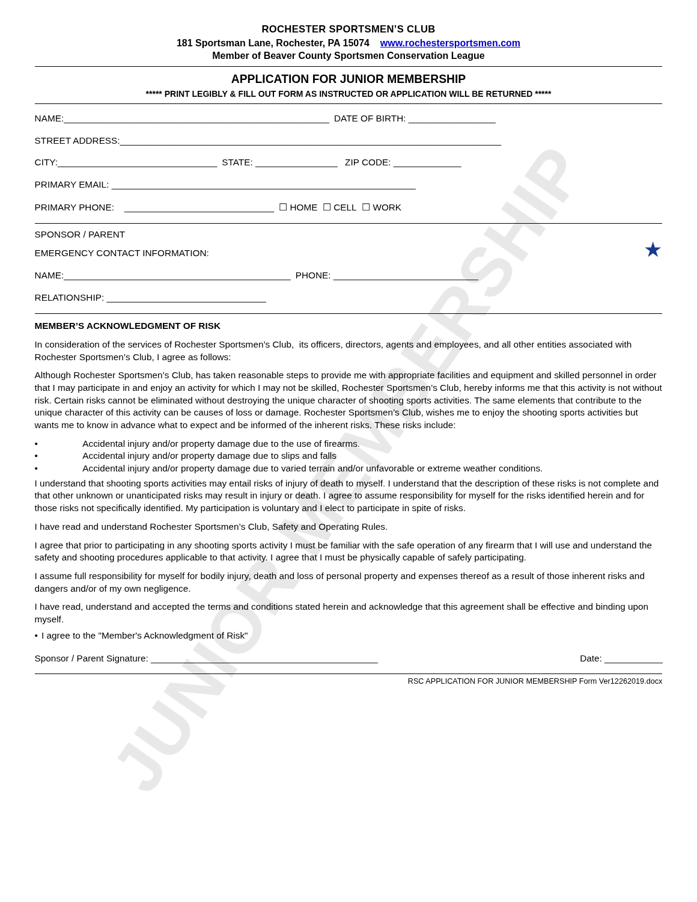JUNIOR MEMBERSHIP
ROCHESTER SPORTSMEN’S CLUB
181 Sportsman Lane, Rochester, PA 15074 www.rochestersportsmen.com
Member of Beaver County Sportsmen Conservation League
APPLICATION FOR JUNIOR MEMBERSHIP
***** PRINT LEGIBLY & FILL OUT FORM AS INSTRUCTED OR APPLICATION WILL BE RETURNED *****
NAME:_______________________________________________________ DATE OF BIRTH: __________________
STREET ADDRESS:_______________________________________________________________________________
CITY:_________________________________ STATE: _________________ ZIP CODE: ______________
PRIMARY EMAIL: _______________________________________________________________
PRIMARY PHONE: _______________________________ ☐ HOME ☐ CELL ☐ WORK
★
SPONSOR / PARENT
EMERGENCY CONTACT INFORMATION:
NAME:_______________________________________________ PHONE: ______________________________
RELATIONSHIP: _________________________________
MEMBER’S ACKNOWLEDGMENT OF RISK
In consideration of the services of Rochester Sportsmen’s Club, its officers, directors, agents and employees, and all other entities associated with Rochester Sportsmen’s Club, I agree as follows:
Although Rochester Sportsmen’s Club, has taken reasonable steps to provide me with appropriate facilities and equipment and skilled personnel in order that I may participate in and enjoy an activity for which I may not be skilled, Rochester Sportsmen’s Club, hereby informs me that this activity is not without risk. Certain risks cannot be eliminated without destroying the unique character of shooting sports activities. The same elements that contribute to the unique character of this activity can be causes of loss or damage. Rochester Sportsmen’s Club, wishes me to enjoy the shooting sports activities but wants me to know in advance what to expect and be informed of the inherent risks. These risks include:
Accidental injury and/or property damage due to the use of firearms.
Accidental injury and/or property damage due to slips and falls
Accidental injury and/or property damage due to varied terrain and/or unfavorable or extreme weather conditions.
I understand that shooting sports activities may entail risks of injury of death to myself. I understand that the description of these risks is not complete and that other unknown or unanticipated risks may result in injury or death. I agree to assume responsibility for myself for the risks identified herein and for those risks not specifically identified. My participation is voluntary and I elect to participate in spite of risks.
I have read and understand Rochester Sportsmen’s Club, Safety and Operating Rules.
I agree that prior to participating in any shooting sports activity I must be familiar with the safe operation of any firearm that I will use and understand the safety and shooting procedures applicable to that activity. I agree that I must be physically capable of safely participating.
I assume full responsibility for myself for bodily injury, death and loss of personal property and expenses thereof as a result of those inherent risks and dangers and/or of my own negligence.
I have read, understand and accepted the terms and conditions stated herein and acknowledge that this agreement shall be effective and binding upon myself.
I agree to the "Member's Acknowledgment of Risk"
Sponsor / Parent Signature: _______________________________________________
Date: ____________
RSC APPLICATION FOR JUNIOR MEMBERSHIP Form Ver12262019.docx